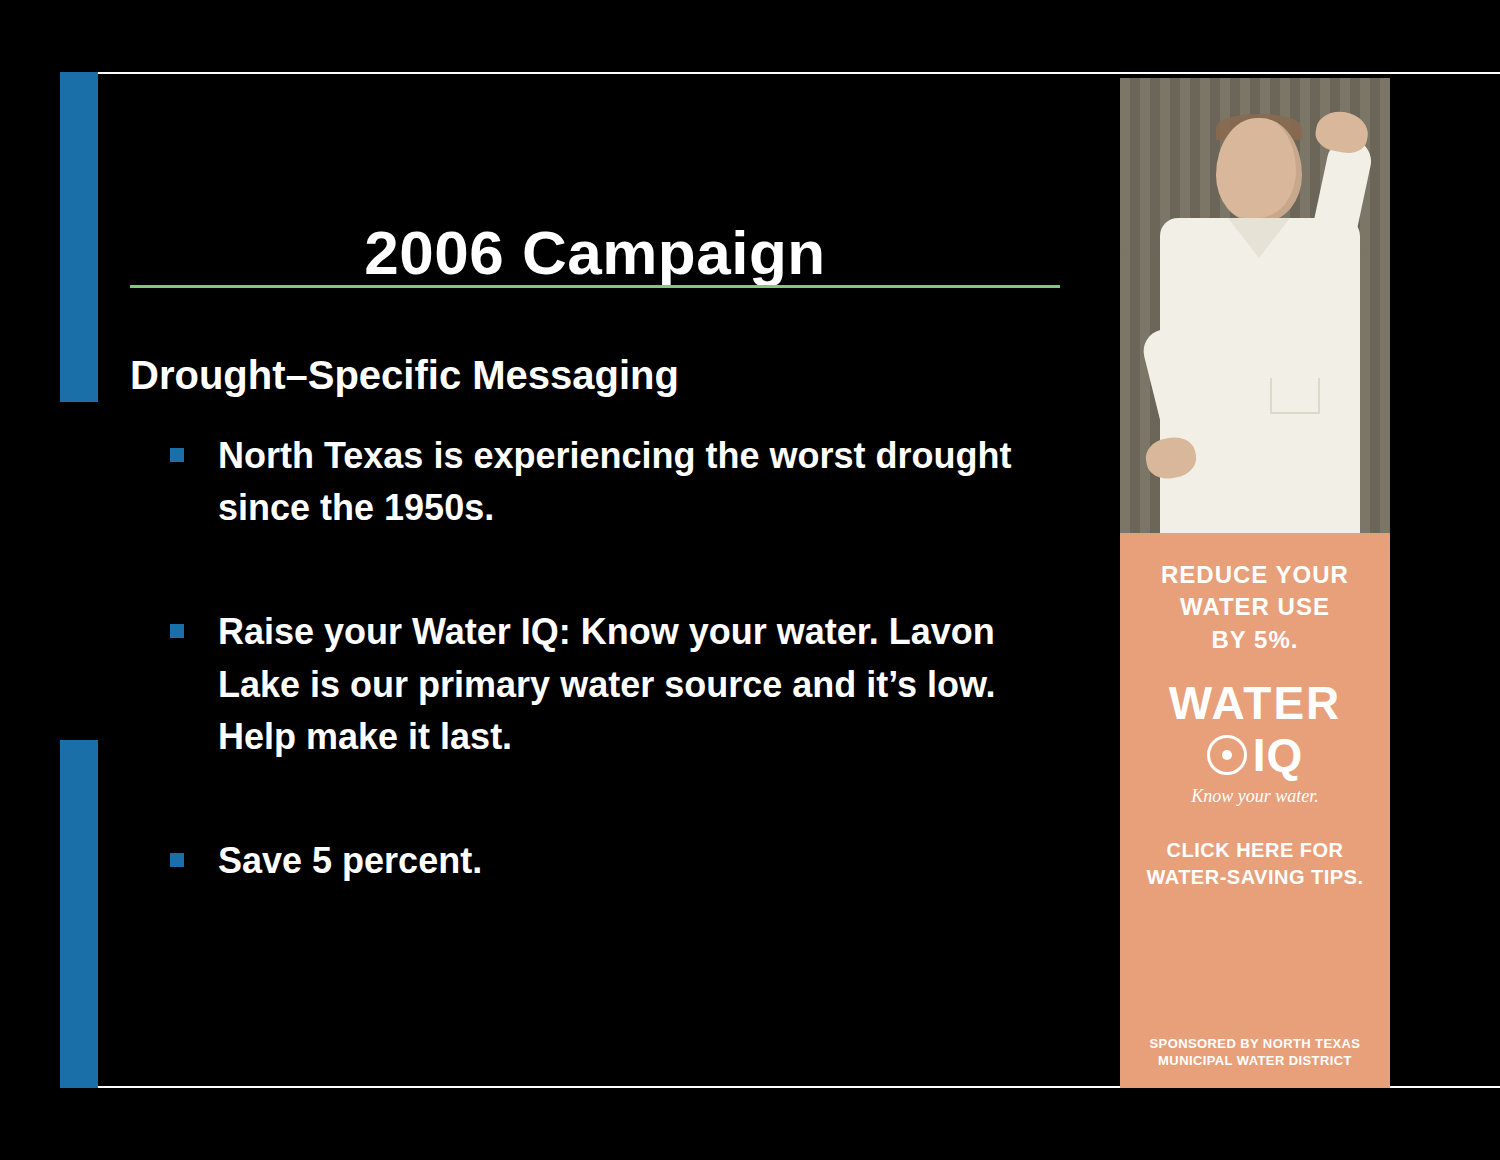2006 Campaign
Drought–Specific Messaging
North Texas is experiencing the worst drought since the 1950s.
Raise your Water IQ: Know your water. Lavon Lake is our primary water source and it’s low. Help make it last.
Save 5 percent.
Reduce your
Water use
by 5%.
WATER
IQ
Know your water.
Click here for
water-saving tips.
Sponsored by North Texas
Municipal Water District